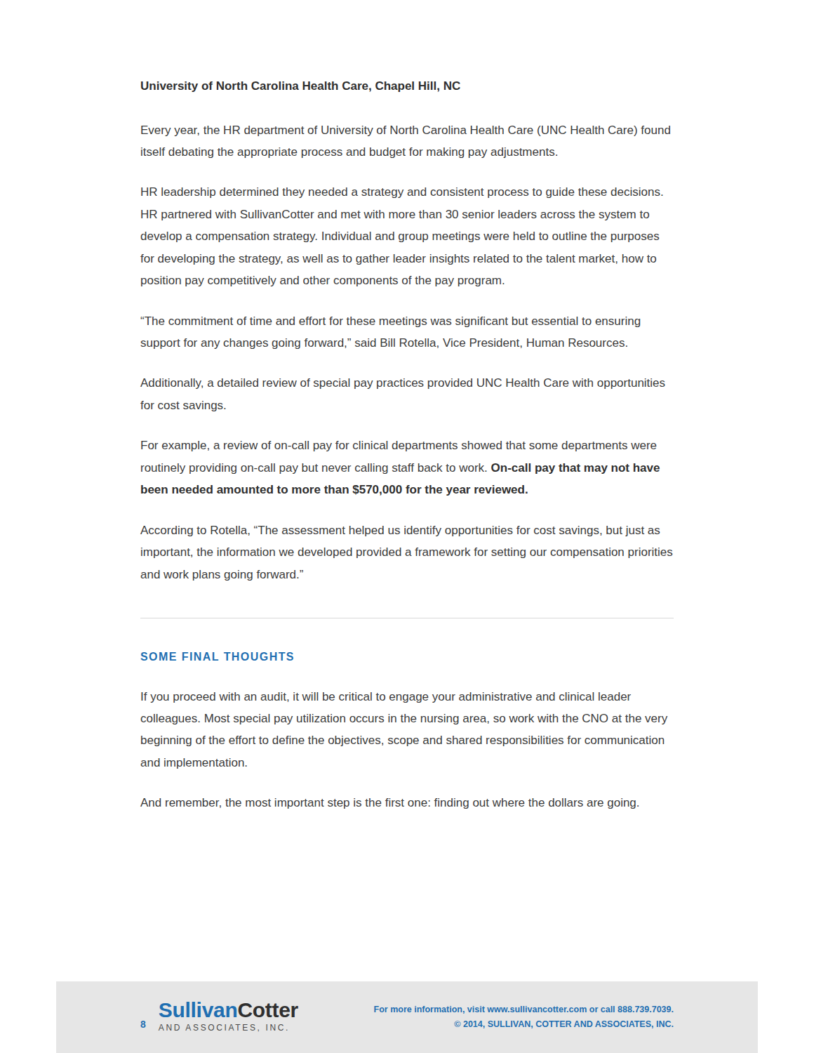University of North Carolina Health Care, Chapel Hill, NC
Every year, the HR department of University of North Carolina Health Care (UNC Health Care) found itself debating the appropriate process and budget for making pay adjustments.
HR leadership determined they needed a strategy and consistent process to guide these decisions. HR partnered with SullivanCotter and met with more than 30 senior leaders across the system to develop a compensation strategy. Individual and group meetings were held to outline the purposes for developing the strategy, as well as to gather leader insights related to the talent market, how to position pay competitively and other components of the pay program.
“The commitment of time and effort for these meetings was significant but essential to ensuring support for any changes going forward,” said Bill Rotella, Vice President, Human Resources.
Additionally, a detailed review of special pay practices provided UNC Health Care with opportunities for cost savings.
For example, a review of on-call pay for clinical departments showed that some departments were routinely providing on-call pay but never calling staff back to work. On-call pay that may not have been needed amounted to more than $570,000 for the year reviewed.
According to Rotella, “The assessment helped us identify opportunities for cost savings, but just as important, the information we developed provided a framework for setting our compensation priorities and work plans going forward.”
Some Final Thoughts
If you proceed with an audit, it will be critical to engage your administrative and clinical leader colleagues. Most special pay utilization occurs in the nursing area, so work with the CNO at the very beginning of the effort to define the objectives, scope and shared responsibilities for communication and implementation.
And remember, the most important step is the first one: finding out where the dollars are going.
8
Sullivan Cotter
AND ASSOCIATES, INC.
For more information, visit www.sullivancotter.com or call 888.739.7039.
© 2014, SULLIVAN, COTTER AND ASSOCIATES, INC.